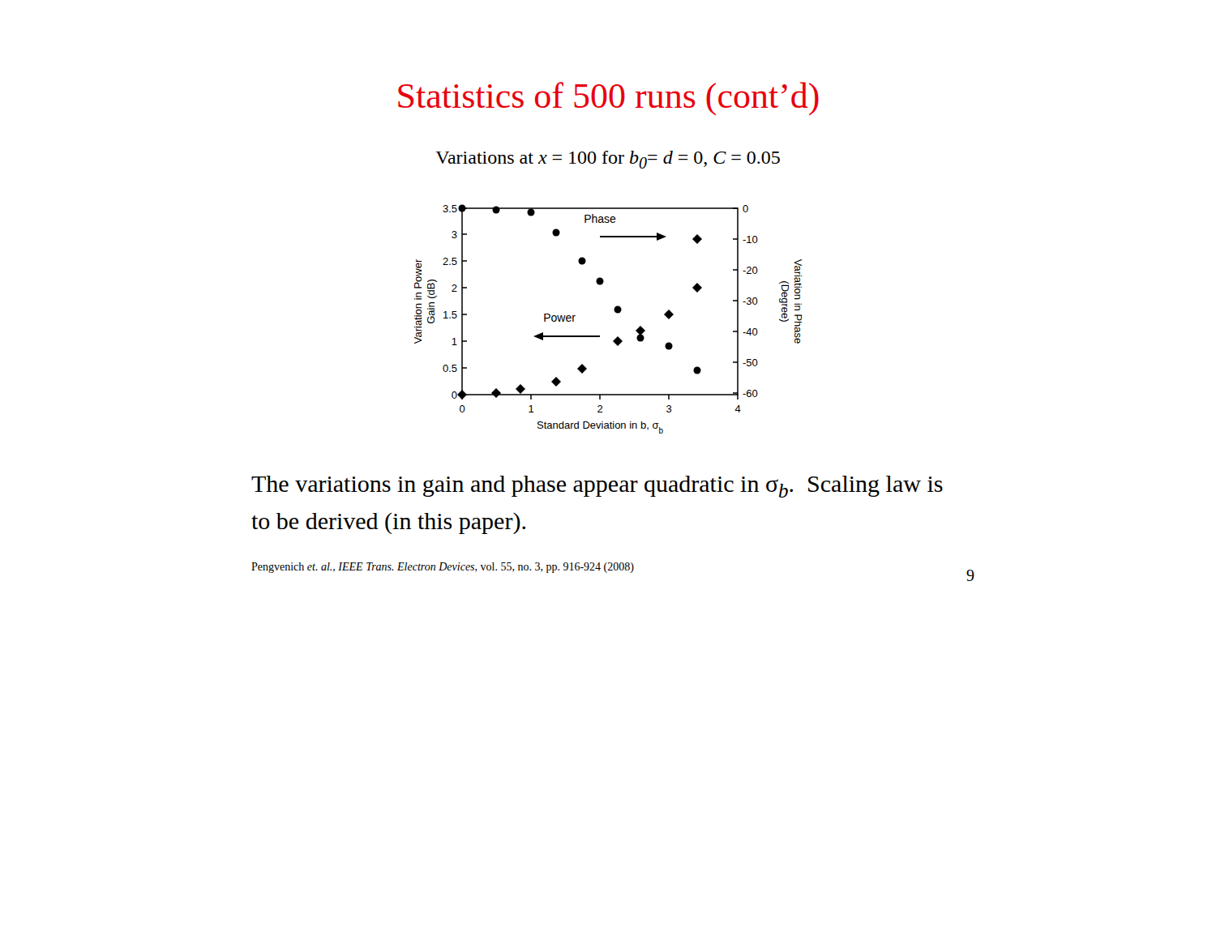Statistics of 500 runs (cont’d)
Variations at x = 100 for b0= d = 0, C = 0.05
0 0.5 1 1.5 2 2.5 3 3.5 0 -10 -20 -30 -40 -50 -60 0 1 2 3 4 Standard Deviation in b, σb Variation in Power Gain (dB) Variation in Phase (Degree) Phase Power
The variations in gain and phase appear quadratic in σb. Scaling law is to be derived (in this paper).
Pengvenich et. al., IEEE Trans. Electron Devices, vol. 55, no. 3, pp. 916-924 (2008)
9